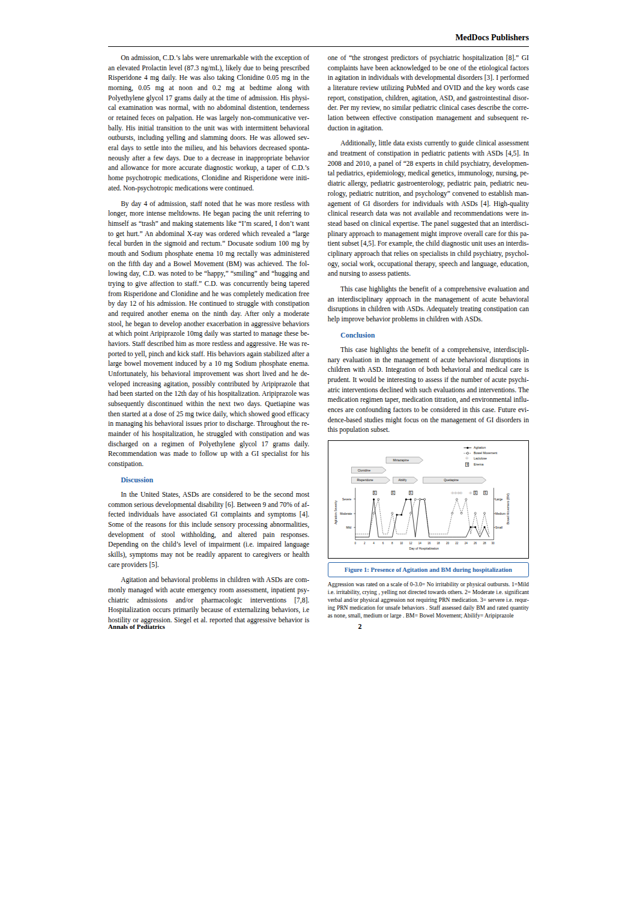MedDocs Publishers
On admission, C.D.’s labs were unremarkable with the exception of an elevated Prolactin level (87.3 ng/mL), likely due to being prescribed Risperidone 4 mg daily. He was also taking Clonidine 0.05 mg in the morning, 0.05 mg at noon and 0.2 mg at bedtime along with Polyethylene glycol 17 grams daily at the time of admission. His physical examination was normal, with no abdominal distention, tenderness or retained feces on palpation. He was largely non-communicative verbally. His initial transition to the unit was with intermittent behavioral outbursts, including yelling and slamming doors. He was allowed several days to settle into the milieu, and his behaviors decreased spontaneously after a few days. Due to a decrease in inappropriate behavior and allowance for more accurate diagnostic workup, a taper of C.D.’s home psychotropic medications, Clonidine and Risperidone were initiated. Non-psychotropic medications were continued.
By day 4 of admission, staff noted that he was more restless with longer, more intense meltdowns. He began pacing the unit referring to himself as “trash” and making statements like “I’m scared, I don’t want to get hurt.” An abdominal X-ray was ordered which revealed a “large fecal burden in the sigmoid and rectum.” Docusate sodium 100 mg by mouth and Sodium phosphate enema 10 mg rectally was administered on the fifth day and a Bowel Movement (BM) was achieved. The following day, C.D. was noted to be “happy,” “smiling” and “hugging and trying to give affection to staff.” C.D. was concurrently being tapered from Risperidone and Clonidine and he was completely medication free by day 12 of his admission. He continued to struggle with constipation and required another enema on the ninth day. After only a moderate stool, he began to develop another exacerbation in aggressive behaviors at which point Aripiprazole 10mg daily was started to manage these behaviors. Staff described him as more restless and aggressive. He was reported to yell, pinch and kick staff. His behaviors again stabilized after a large bowel movement induced by a 10 mg Sodium phosphate enema. Unfortunately, his behavioral improvement was short lived and he developed increasing agitation, possibly contributed by Aripiprazole that had been started on the 12th day of his hospitalization. Aripiprazole was subsequently discontinued within the next two days. Quetiapine was then started at a dose of 25 mg twice daily, which showed good efficacy in managing his behavioral issues prior to discharge. Throughout the remainder of his hospitalization, he struggled with constipation and was discharged on a regimen of Polyethylene glycol 17 grams daily. Recommendation was made to follow up with a GI specialist for his constipation.
Discussion
In the United States, ASDs are considered to be the second most common serious developmental disability [6]. Between 9 and 70% of affected individuals have associated GI complaints and symptoms [4]. Some of the reasons for this include sensory processing abnormalities, development of stool withholding, and altered pain responses. Depending on the child’s level of impairment (i.e. impaired language skills), symptoms may not be readily apparent to caregivers or health care providers [5].
Agitation and behavioral problems in children with ASDs are commonly managed with acute emergency room assessment, inpatient psychiatric admissions and/or pharmacologic interventions [7,8]. Hospitalization occurs primarily because of externalizing behaviors, i.e hostility or aggression. Siegel et al. reported that aggressive behavior is one of “the strongest predictors of psychiatric hospitalization [8].” GI complaints have been acknowledged to be one of the etiological factors in agitation in individuals with developmental disorders [3]. I performed a literature review utilizing PubMed and OVID and the key words case report, constipation, children, agitation, ASD, and gastrointestinal disorder. Per my review, no similar pediatric clinical cases describe the correlation between effective constipation management and subsequent reduction in agitation.
Additionally, little data exists currently to guide clinical assessment and treatment of constipation in pediatric patients with ASDs [4,5]. In 2008 and 2010, a panel of “28 experts in child psychiatry, developmental pediatrics, epidemiology, medical genetics, immunology, nursing, pediatric allergy, pediatric gastroenterology, pediatric pain, pediatric neurology, pediatric nutrition, and psychology” convened to establish management of GI disorders for individuals with ASDs [4]. High-quality clinical research data was not available and recommendations were instead based on clinical expertise. The panel suggested that an interdisciplinary approach to management might improve overall care for this patient subset [4,5]. For example, the child diagnostic unit uses an interdisciplinary approach that relies on specialists in child psychiatry, psychology, social work, occupational therapy, speech and language, education, and nursing to assess patients.
This case highlights the benefit of a comprehensive evaluation and an interdisciplinary approach in the management of acute behavioral disruptions in children with ASDs. Adequately treating constipation can help improve behavior problems in children with ASDs.
Conclusion
This case highlights the benefit of a comprehensive, interdisciplinary evaluation in the management of acute behavioral disruptions in children with ASD. Integration of both behavioral and medical care is prudent. It would be interesting to assess if the number of acute psychiatric interventions declined with such evaluations and interventions. The medication regimen taper, medication titration, and environmental influences are confounding factors to be considered in this case. Future evidence-based studies might focus on the management of GI disorders in this population subset.
Agitation Bowel Movement ☉ Lactulose E Enema Mirtazapine Clonidine Risperidone Abilify Quetiapine Severe Moderate Mild Agitation Severity Large Medium Small Bowel Movement (BM) 0 2 4 6 8 10 12 14 16 18 20 22 24 26 28 30 Day of Hospitalization E E E E E ☉☉☉ ☉ ☉
Figure 1: Presence of Agitation and BM during hospitalization
Aggression was rated on a scale of 0-3.0= No irritability or physical outbursts. 1=Mild i.e. irritability, crying , yelling not directed towards others. 2= Moderate i.e. significant verbal and/or physical aggression not requiring PRN medication. 3= servere i.e. requring PRN medication for unsafe behaviors . Staff assessed daily BM and rated quantity as none, small, medium or large . BM= Bowel Movement; Abilify= Aripiprazole
Annals of Pediatrics
2